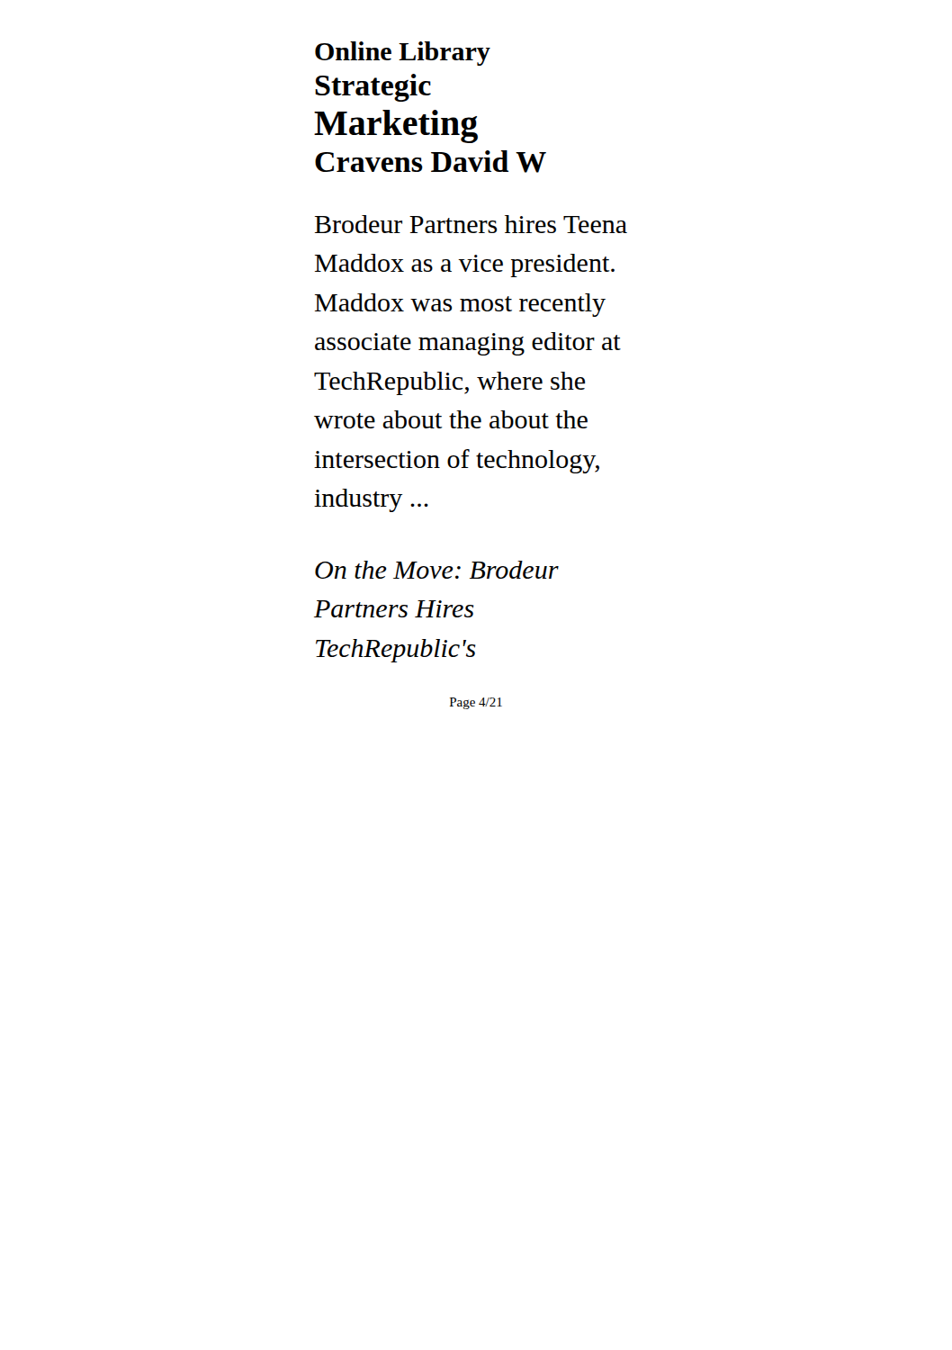Online Library Strategic Marketing Cravens David W
Brodeur Partners hires Teena Maddox as a vice president. Maddox was most recently associate managing editor at TechRepublic, where she wrote about the about the intersection of technology, industry ...
On the Move: Brodeur Partners Hires TechRepublic's
Page 4/21